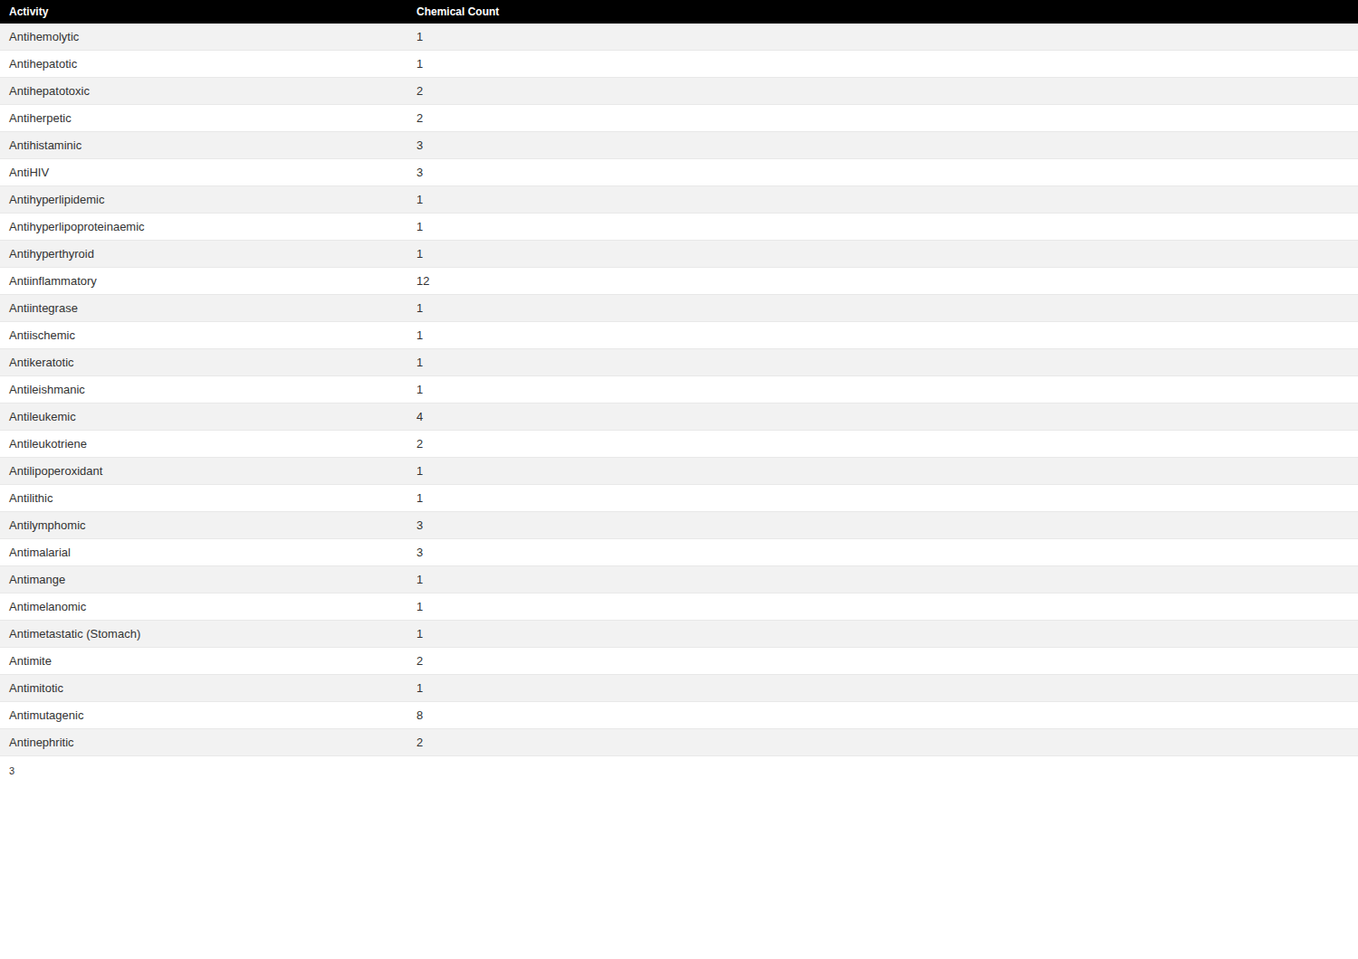| Activity | Chemical Count |
| --- | --- |
| Antihemolytic | 1 |
| Antihepatotic | 1 |
| Antihepatotoxic | 2 |
| Antiherpetic | 2 |
| Antihistaminic | 3 |
| AntiHIV | 3 |
| Antihyperlipidemic | 1 |
| Antihyperlipoproteinaemic | 1 |
| Antihyperthyroid | 1 |
| Antiinflammatory | 12 |
| Antiintegrase | 1 |
| Antiischemic | 1 |
| Antikeratotic | 1 |
| Antileishmanic | 1 |
| Antileukemic | 4 |
| Antileukotriene | 2 |
| Antilipoperoxidant | 1 |
| Antilithic | 1 |
| Antilymphomic | 3 |
| Antimalarial | 3 |
| Antimange | 1 |
| Antimelanomic | 1 |
| Antimetastatic (Stomach) | 1 |
| Antimite | 2 |
| Antimitotic | 1 |
| Antimutagenic | 8 |
| Antinephritic | 2 |
3